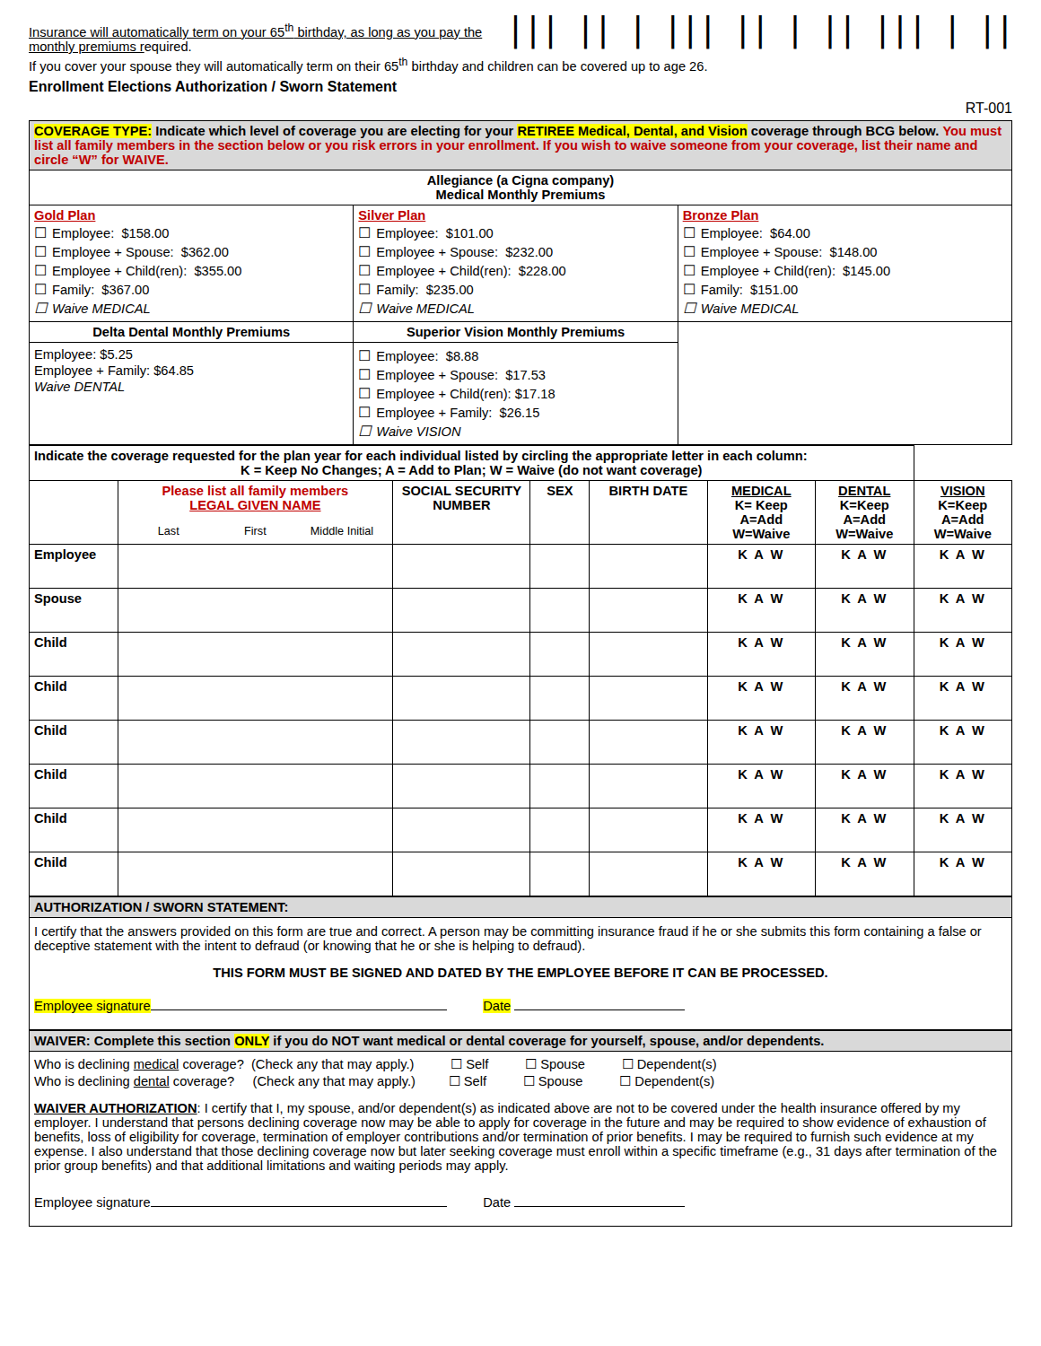||| || | ||| || | || ||| | ||
Insurance will automatically term on your 65th birthday, as long as you pay the monthly premiums required.
If you cover your spouse they will automatically term on their 65th birthday and children can be covered up to age 26.
Enrollment Elections Authorization / Sworn Statement
RT-001
| COVERAGE TYPE: Indicate which level of coverage you are electing for your RETIREE Medical, Dental, and Vision coverage through BCG below. You must list all family members in the section below or you risk errors in your enrollment. If you wish to waive someone from your coverage, list their name and circle “W” for WAIVE. |
| Allegiance (a Cigna company) Medical Monthly Premiums |
| Gold Plan Employee: $158.00 Employee + Spouse: $362.00 Employee + Child(ren): $355.00 Family: $367.00 Waive MEDICAL | Silver Plan Employee: $101.00 Employee + Spouse: $232.00 Employee + Child(ren): $228.00 Family: $235.00 Waive MEDICAL | Bronze Plan Employee: $64.00 Employee + Spouse: $148.00 Employee + Child(ren): $145.00 Family: $151.00 Waive MEDICAL |
| Delta Dental Monthly Premiums | Superior Vision Monthly Premiums | |
| Employee: $5.25 Employee + Family: $64.85 Waive DENTAL | Employee: $8.88 Employee + Spouse: $17.53 Employee + Child(ren): $17.18 Employee + Family: $26.15 Waive VISION |
| Indicate the coverage requested for the plan year for each individual listed by circling the appropriate letter in each column: K = Keep No Changes; A = Add to Plan; W = Waive (do not want coverage) |
| | Please list all family members LEGAL GIVEN NAME Last First Middle Initial | SOCIAL SECURITY NUMBER | SEX | BIRTH DATE | MEDICAL K= Keep A=Add W=Waive | DENTAL K=Keep A=Add W=Waive | VISION K=Keep A=Add W=Waive |
| Employee | | | | | K A W | K A W | K A W |
| Spouse | | | | | K A W | K A W | K A W |
| Child | | | | | K A W | K A W | K A W |
| Child | | | | | K A W | K A W | K A W |
| Child | | | | | K A W | K A W | K A W |
| Child | | | | | K A W | K A W | K A W |
| Child | | | | | K A W | K A W | K A W |
| Child | | | | | K A W | K A W | K A W |
| AUTHORIZATION / SWORN STATEMENT: |
| I certify that the answers provided on this form are true and correct. A person may be committing insurance fraud if he or she submits this form containing a false or deceptive statement with the intent to defraud (or knowing that he or she is helping to defraud). THIS FORM MUST BE SIGNED AND DATED BY THE EMPLOYEE BEFORE IT CAN BE PROCESSED. Employee signature Date |
| WAIVER: Complete this section ONLY if you do NOT want medical or dental coverage for yourself, spouse, and/or dependents. |
| Who is declining medical coverage? (Check any that may apply.) ☐ Self ☐ Spouse ☐ Dependent(s) Who is declining dental coverage? (Check any that may apply.) ☐ Self ☐ Spouse ☐ Dependent(s) WAIVER AUTHORIZATION : I certify that I, my spouse, and/or dependent(s) as indicated above are not to be covered under the health insurance offered by my employer. I understand that persons declining coverage now may be able to apply for coverage in the future and may be required to show evidence of exhaustion of benefits, loss of eligibility for coverage, termination of employer contributions and/or termination of prior benefits. I may be required to furnish such evidence at my expense. I also understand that those declining coverage now but later seeking coverage must enroll within a specific timeframe (e.g., 31 days after termination of the prior group benefits) and that additional limitations and waiting periods may apply. Employee signature Date |